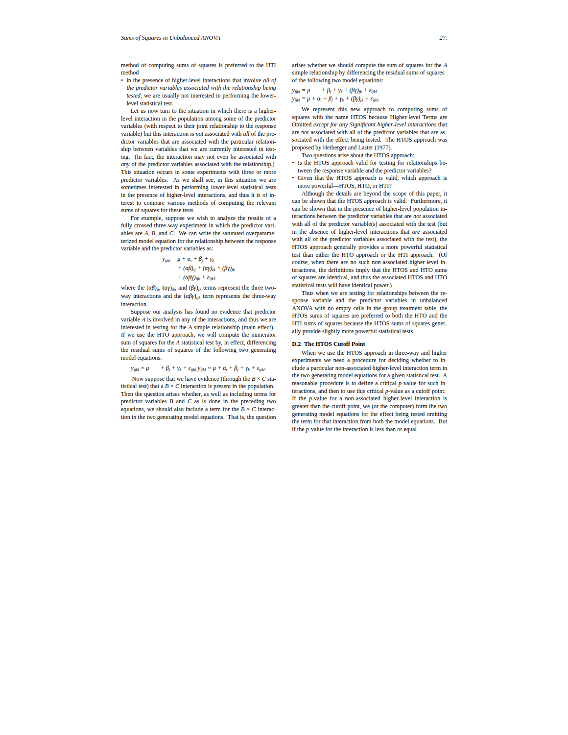Sums of Squares in Unbalanced ANOVA 27.
method of computing sums of squares is preferred to the HTI method
in the presence of higher-level interactions that involve all of the predictor variables associated with the relationship being tested, we are usually not interested in performing the lower-level statistical test.
Let us now turn to the situation in which there is a higher-level interaction in the population among some of the predictor variables (with respect to their joint relationship to the response variable) but this interaction is not associated with all of the predictor variables that are associated with the particular relationship between variables that we are currently interested in testing. (In fact, the interaction may not even be associated with any of the predictor variables associated with the relationship.) This situation occurs in some experiments with three or more predictor variables. As we shall see, in this situation we are sometimes interested in performing lower-level statistical tests in the presence of higher-level interactions, and thus it is of interest to compare various methods of computing the relevant sums of squares for these tests.
For example, suppose we wish to analyze the results of a fully crossed three-way experiment in which the predictor variables are A, B, and C. We can write the saturated overparameterized model equation for the relationship between the response variable and the predictor variables as:
yijkl = μ + αi + βj + γk + (αβ)ij + (αγ)ik + (βγ)jk + (αβγ)ijk + εijkl.
where the (αβ)ij, (αγ)ik, and (βγ)jk terms represent the three two-way interactions and the (αβγ)ijk term represents the three-way interaction.
Suppose our analysis has found no evidence that predictor variable A is involved in any of the interactions, and thus we are interested in testing for the A simple relationship (main effect). If we use the HTO approach, we will compute the numerator sum of squares for the A statistical test by, in effect, differencing the residual sums of squares of the following two generating model equations:
yijkl = μ + βj + γk + εijkl yijkl = μ + αi + βj + γk + εijkl.
Now suppose that we have evidence (through the B × C statistical test) that a B × C interaction is present in the population. Then the question arises whether, as well as including terms for predictor variables B and C as is done in the preceding two equations, we should also include a term for the B × C interaction in the two generating model equations. That is, the question arises whether we should compute the sum of squares for the A simple relationship by differencing the residual sums of squares
of the following two model equations:
yijkl = μ + βj + γk + (βγ)jk + εijkl yijkl = μ + αi + βj + γk + (βγ)jk + εijkl.
We represent this new approach to computing sums of squares with the name HTOS because Higher-level Terms are Omitted except for any Significant higher-level interactions that are not associated with all of the predictor variables that are associated with the effect being tested. The HTOS approach was proposed by Heiberger and Laster (1977).
Two questions arise about the HTOS approach:
Is the HTOS approach valid for testing for relationships between the response variable and the predictor variables?
Given that the HTOS approach is valid, which approach is more powerful—HTOS, HTO, or HTI?
Although the details are beyond the scope of this paper, it can be shown that the HTOS approach is valid. Furthermore, it can be shown that in the presence of higher-level population interactions between the predictor variables that are not associated with all of the predictor variable(s) associated with the test (but in the absence of higher-level interactions that are associated with all of the predictor variables associated with the test), the HTOS approach generally provides a more powerful statistical test than either the HTO approach or the HTI approach. (Of course, when there are no such non-associated higher-level interactions, the definitions imply that the HTOS and HTO sums of squares are identical, and thus the associated HTOS and HTO statistical tests will have identical power.)
Thus when we are testing for relationships between the response variable and the predictor variables in unbalanced ANOVA with no empty cells in the group treatment table, the HTOS sums of squares are preferred to both the HTO and the HTI sums of squares because the HTOS sums of squares generally provide slightly more powerful statistical tests.
D.2 The HTOS Cutoff Point
When we use the HTOS approach in three-way and higher experiments we need a procedure for deciding whether to include a particular non-associated higher-level interaction term in the two generating model equations for a given statistical test. A reasonable procedure is to define a critical p-value for such interactions, and then to use this critical p-value as a cutoff point: If the p-value for a non-associated higher-level interaction is greater than the cutoff point, we (or the computer) form the two generating model equations for the effect being tested omitting the term for that interaction from both the model equations. But if the p-value for the interaction is less than or equal